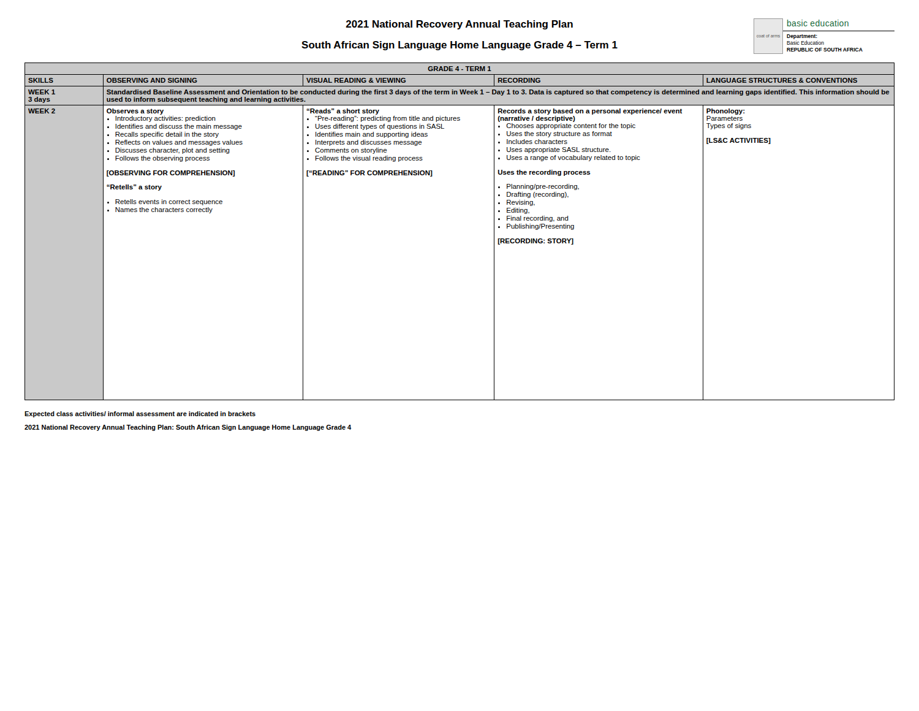coat of arms
basic education
Department:
Basic Education
REPUBLIC OF SOUTH AFRICA
2021 National Recovery Annual Teaching Plan
South African Sign Language Home Language Grade 4 – Term 1
| GRADE 4 - TERM 1 |
| --- |
| SKILLS | OBSERVING AND SIGNING | VISUAL READING & VIEWING | RECORDING | LANGUAGE STRUCTURES & CONVENTIONS |
| WEEK 1 3 days | Standardised Baseline Assessment and Orientation to be conducted during the first 3 days of the term in Week 1 – Day 1 to 3. Data is captured so that competency is determined and learning gaps identified. This information should be used to inform subsequent teaching and learning activities. |
| WEEK 2 | Observes a story Introductory activities: prediction Identifies and discuss the main message Recalls specific detail in the story Reflects on values and messages values Discusses character, plot and setting Follows the observing process [OBSERVING FOR COMPREHENSION] “Retells” a story Retells events in correct sequence Names the characters correctly | “Reads” a short story “Pre-reading”: predicting from title and pictures Uses different types of questions in SASL Identifies main and supporting ideas Interprets and discusses message Comments on storyline Follows the visual reading process [“READING” FOR COMPREHENSION] | Records a story based on a personal experience/ event (narrative / descriptive) Chooses appropriate content for the topic Uses the story structure as format Includes characters Uses appropriate SASL structure. Uses a range of vocabulary related to topic Uses the recording process Planning/pre-recording, Drafting (recording), Revising, Editing, Final recording, and Publishing/Presenting [RECORDING: STORY] | Phonology: Parameters Types of signs [LS&C ACTIVITIES] |
Expected class activities/ informal assessment are indicated in brackets
2021 National Recovery Annual Teaching Plan: South African Sign Language Home Language Grade 4